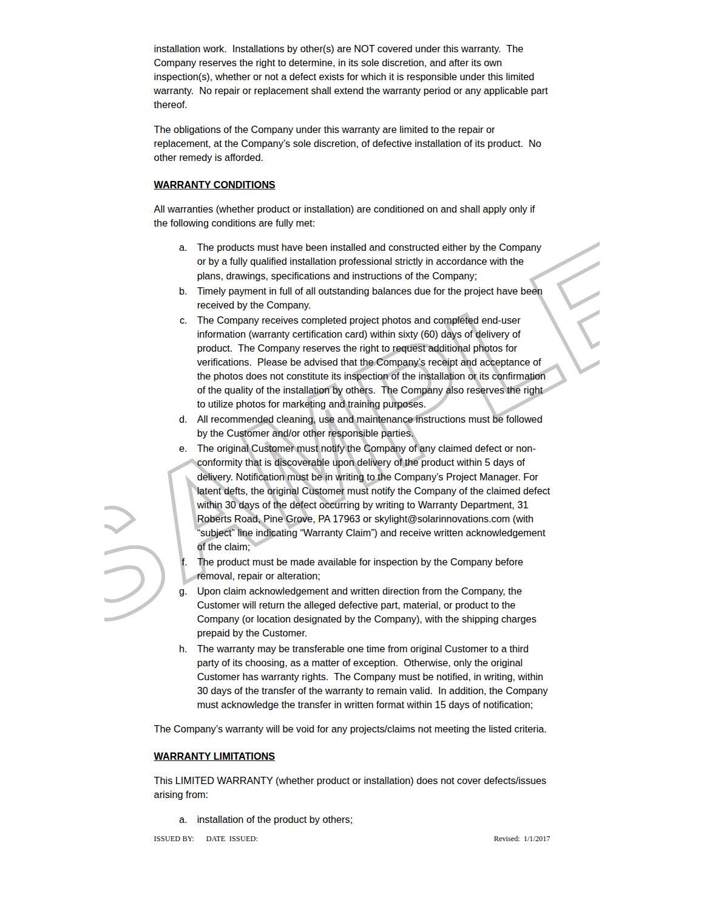SAMPLE
installation work. Installations by other(s) are NOT covered under this warranty. The Company reserves the right to determine, in its sole discretion, and after its own inspection(s), whether or not a defect exists for which it is responsible under this limited warranty. No repair or replacement shall extend the warranty period or any applicable part thereof.
The obligations of the Company under this warranty are limited to the repair or replacement, at the Company’s sole discretion, of defective installation of its product. No other remedy is afforded.
WARRANTY CONDITIONS
All warranties (whether product or installation) are conditioned on and shall apply only if the following conditions are fully met:
The products must have been installed and constructed either by the Company or by a fully qualified installation professional strictly in accordance with the plans, drawings, specifications and instructions of the Company;
Timely payment in full of all outstanding balances due for the project have been received by the Company.
The Company receives completed project photos and completed end-user information (warranty certification card) within sixty (60) days of delivery of product. The Company reserves the right to request additional photos for verifications. Please be advised that the Company’s receipt and acceptance of the photos does not constitute its inspection of the installation or its confirmation of the quality of the installation by others. The Company also reserves the right to utilize photos for marketing and training purposes.
All recommended cleaning, use and maintenance instructions must be followed by the Customer and/or other responsible parties.
The original Customer must notify the Company of any claimed defect or non-conformity that is discoverable upon delivery of the product within 5 days of delivery. Notification must be in writing to the Company’s Project Manager. For latent defts, the original Customer must notify the Company of the claimed defect within 30 days of the defect occurring by writing to Warranty Department, 31 Roberts Road, Pine Grove, PA 17963 or skylight@solarinnovations.com (with “subject” line indicating “Warranty Claim”) and receive written acknowledgement of the claim;
The product must be made available for inspection by the Company before removal, repair or alteration;
Upon claim acknowledgement and written direction from the Company, the Customer will return the alleged defective part, material, or product to the Company (or location designated by the Company), with the shipping charges prepaid by the Customer.
The warranty may be transferable one time from original Customer to a third party of its choosing, as a matter of exception. Otherwise, only the original Customer has warranty rights. The Company must be notified, in writing, within 30 days of the transfer of the warranty to remain valid. In addition, the Company must acknowledge the transfer in written format within 15 days of notification;
The Company’s warranty will be void for any projects/claims not meeting the listed criteria.
WARRANTY LIMITATIONS
This LIMITED WARRANTY (whether product or installation) does not cover defects/issues arising from:
installation of the product by others;
ISSUED BY:DATE ISSUED: Revised: 1/1/2017